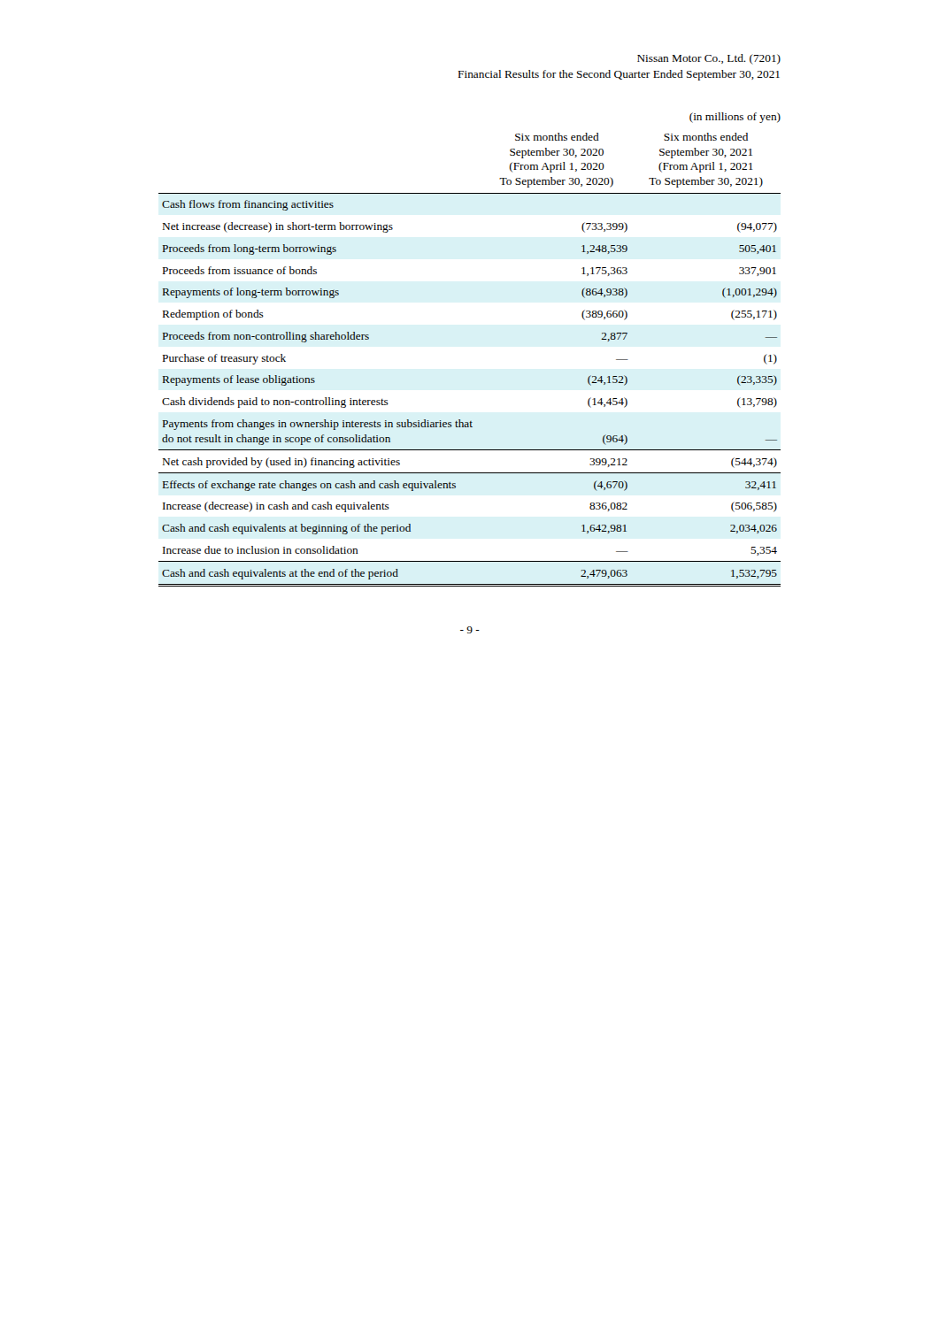Nissan Motor Co., Ltd. (7201)
Financial Results for the Second Quarter Ended September 30, 2021
(in millions of yen)
| | Six months ended September 30, 2020 (From April 1, 2020 To September 30, 2020) | Six months ended September 30, 2021 (From April 1, 2021 To September 30, 2021) |
| --- | --- | --- |
| Cash flows from financing activities | | |
| Net increase (decrease) in short-term borrowings | (733,399) | (94,077) |
| Proceeds from long-term borrowings | 1,248,539 | 505,401 |
| Proceeds from issuance of bonds | 1,175,363 | 337,901 |
| Repayments of long-term borrowings | (864,938) | (1,001,294) |
| Redemption of bonds | (389,660) | (255,171) |
| Proceeds from non-controlling shareholders | 2,877 | — |
| Purchase of treasury stock | — | (1) |
| Repayments of lease obligations | (24,152) | (23,335) |
| Cash dividends paid to non-controlling interests | (14,454) | (13,798) |
| Payments from changes in ownership interests in subsidiaries that do not result in change in scope of consolidation | (964) | — |
| Net cash provided by (used in) financing activities | 399,212 | (544,374) |
| Effects of exchange rate changes on cash and cash equivalents | (4,670) | 32,411 |
| Increase (decrease) in cash and cash equivalents | 836,082 | (506,585) |
| Cash and cash equivalents at beginning of the period | 1,642,981 | 2,034,026 |
| Increase due to inclusion in consolidation | — | 5,354 |
| Cash and cash equivalents at the end of the period | 2,479,063 | 1,532,795 |
- 9 -